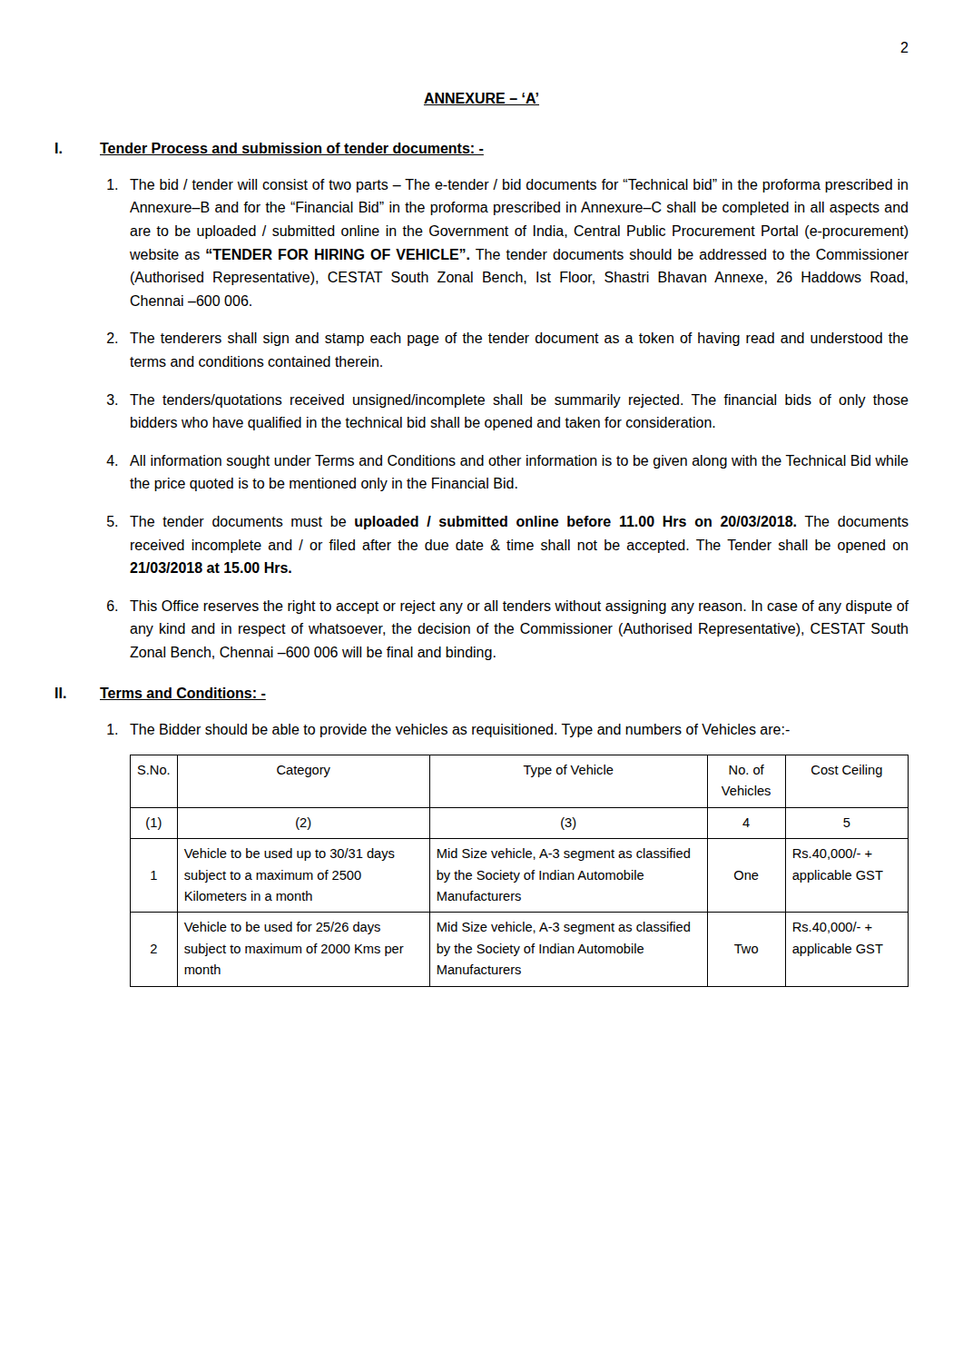2
ANNEXURE – ‘A’
I. Tender Process and submission of tender documents: -
The bid / tender will consist of two parts – The e-tender / bid documents for “Technical bid” in the proforma prescribed in Annexure–B and for the “Financial Bid” in the proforma prescribed in Annexure–C shall be completed in all aspects and are to be uploaded / submitted online in the Government of India, Central Public Procurement Portal (e-procurement) website as “TENDER FOR HIRING OF VEHICLE”. The tender documents should be addressed to the Commissioner (Authorised Representative), CESTAT South Zonal Bench, Ist Floor, Shastri Bhavan Annexe, 26 Haddows Road, Chennai –600 006.
The tenderers shall sign and stamp each page of the tender document as a token of having read and understood the terms and conditions contained therein.
The tenders/quotations received unsigned/incomplete shall be summarily rejected. The financial bids of only those bidders who have qualified in the technical bid shall be opened and taken for consideration.
All information sought under Terms and Conditions and other information is to be given along with the Technical Bid while the price quoted is to be mentioned only in the Financial Bid.
The tender documents must be uploaded / submitted online before 11.00 Hrs on 20/03/2018. The documents received incomplete and / or filed after the due date & time shall not be accepted. The Tender shall be opened on 21/03/2018 at 15.00 Hrs.
This Office reserves the right to accept or reject any or all tenders without assigning any reason. In case of any dispute of any kind and in respect of whatsoever, the decision of the Commissioner (Authorised Representative), CESTAT South Zonal Bench, Chennai –600 006 will be final and binding.
II. Terms and Conditions: -
The Bidder should be able to provide the vehicles as requisitioned. Type and numbers of Vehicles are:-
| S.No. | Category | Type of Vehicle | No. of Vehicles | Cost Ceiling |
| --- | --- | --- | --- | --- |
| (1) | (2) | (3) | 4 | 5 |
| 1 | Vehicle to be used up to 30/31 days subject to a maximum of 2500 Kilometers in a month | Mid Size vehicle, A-3 segment as classified by the Society of Indian Automobile Manufacturers | One | Rs.40,000/- + applicable GST |
| 2 | Vehicle to be used for 25/26 days subject to maximum of 2000 Kms per month | Mid Size vehicle, A-3 segment as classified by the Society of Indian Automobile Manufacturers | Two | Rs.40,000/- + applicable GST |